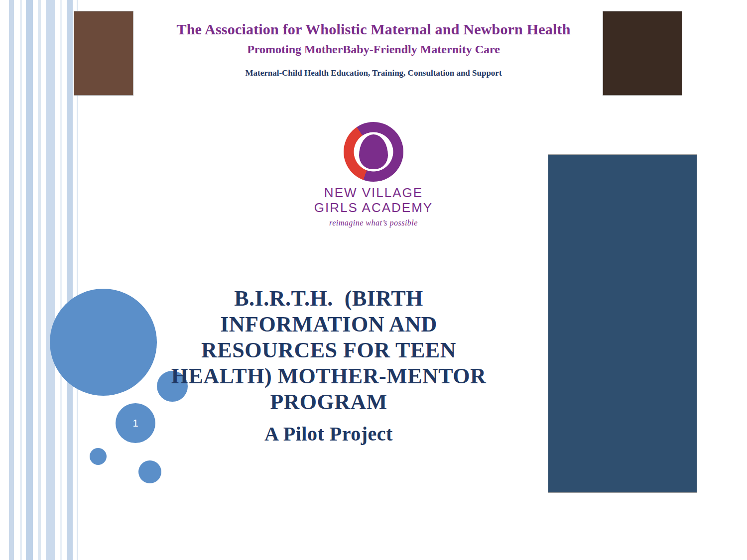1
The Association for Wholistic Maternal and Newborn Health
Promoting MotherBaby-Friendly Maternity Care
Maternal-Child Health Education, Training, Consultation and Support
NEW VILLAGE
GIRLS ACADEMY
reimagine what’s possible
B.I.R.T.H. (BIRTH INFORMATION AND RESOURCES FOR TEEN HEALTH) MOTHER-MENTOR PROGRAM A Pilot Project